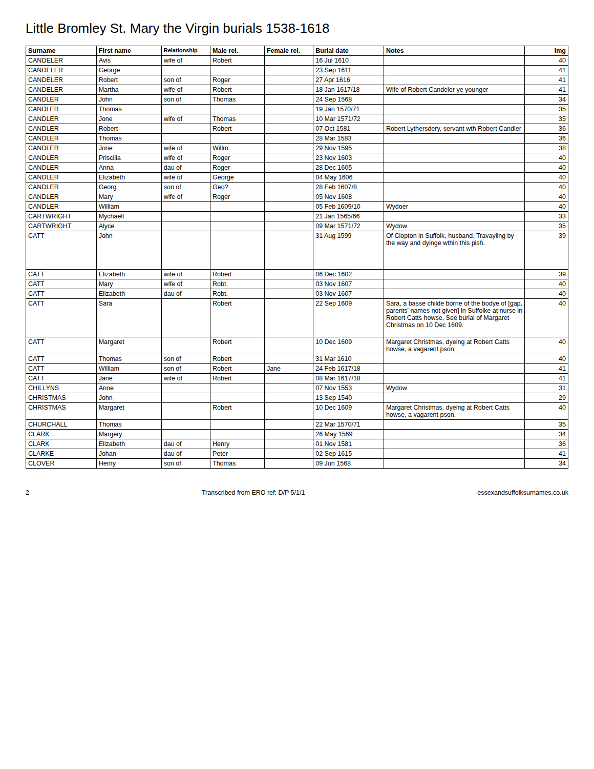Little Bromley St. Mary the Virgin burials 1538-1618
| Surname | First name | Relationship | Male rel. | Female rel. | Burial date | Notes | Img |
| --- | --- | --- | --- | --- | --- | --- | --- |
| CANDELER | Avis | wife of | Robert | | 16 Jul 1610 | | 40 |
| CANDELER | George | | | | 23 Sep 1611 | | 41 |
| CANDELER | Robert | son of | Roger | | 27 Apr 1616 | | 41 |
| CANDELER | Martha | wife of | Robert | | 18 Jan 1617/18 | Wife of Robert Candeler ye younger | 41 |
| CANDLER | John | son of | Thomas | | 24 Sep 1568 | | 34 |
| CANDLER | Thomas | | | | 19 Jan 1570/71 | | 35 |
| CANDLER | Jone | wife of | Thomas | | 10 Mar 1571/72 | | 35 |
| CANDLER | Robert | | Robert | | 07 Oct 1581 | Robert Lythersdery, servant wth Robert Candler | 36 |
| CANDLER | Thomas | | | | 28 Mar 1583 | | 36 |
| CANDLER | Jone | wife of | Willm. | | 29 Nov 1595 | | 38 |
| CANDLER | Priscilla | wife of | Roger | | 23 Nov 1603 | | 40 |
| CANDLER | Anna | dau of | Roger | | 28 Dec 1605 | | 40 |
| CANDLER | Elizabeth | wife of | George | | 04 May 1606 | | 40 |
| CANDLER | Georg | son of | Geo? | | 28 Feb 1607/8 | | 40 |
| CANDLER | Mary | wife of | Roger | | 05 Nov 1608 | | 40 |
| CANDLER | William | | | | 05 Feb 1609/10 | Wydoer | 40 |
| CARTWRIGHT | Mychaell | | | | 21 Jan 1565/66 | | 33 |
| CARTWRIGHT | Alyce | | | | 09 Mar 1571/72 | Wydow | 35 |
| CATT | John | | | | 31 Aug 1599 | Of Clopton in Suffolk, husband. Travayling by the way and dyinge wthin this pish. | 39 |
| CATT | Elizabeth | wife of | Robert | | 06 Dec 1602 | | 39 |
| CATT | Mary | wife of | Robt. | | 03 Nov 1607 | | 40 |
| CATT | Elizabeth | dau of | Robt. | | 03 Nov 1607 | | 40 |
| CATT | Sara | | Robert | | 22 Sep 1609 | Sara, a basse childe borne of the bodye of [gap, parents' names not given] in Suffolke at nurse in Robert Catts howse. See burial of Margaret Christmas on 10 Dec 1609. | 40 |
| CATT | Margaret | | Robert | | 10 Dec 1609 | Margaret Christmas, dyeing at Robert Catts howse, a vagarent pson. | 40 |
| CATT | Thomas | son of | Robert | | 31 Mar 1610 | | 40 |
| CATT | William | son of | Robert | Jane | 24 Feb 1617/18 | | 41 |
| CATT | Jane | wife of | Robert | | 08 Mar 1617/18 | | 41 |
| CHILLYNS | Anne | | | | 07 Nov 1553 | Wydow | 31 |
| CHRISTMAS | John | | | | 13 Sep 1540 | | 29 |
| CHRISTMAS | Margaret | | Robert | | 10 Dec 1609 | Margaret Christmas, dyeing at Robert Catts howse, a vagarent pson. | 40 |
| CHURCHALL | Thomas | | | | 22 Mar 1570/71 | | 35 |
| CLARK | Margery | | | | 26 May 1569 | | 34 |
| CLARK | Elizabeth | dau of | Henry | | 01 Nov 1581 | | 36 |
| CLARKE | Johan | dau of | Peter | | 02 Sep 1615 | | 41 |
| CLOVER | Henry | son of | Thomas | | 09 Jun 1568 | | 34 |
2 Transcribed from ERO ref: D/P 5/1/1 essexandsuffolksurnames.co.uk